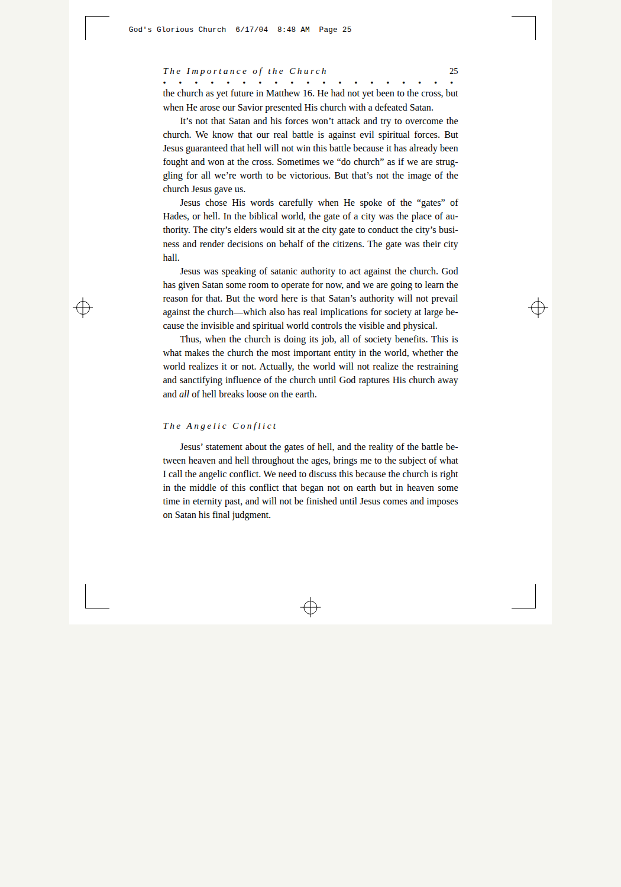God's Glorious Church 6/17/04 8:48 AM Page 25
The Importance of the Church 25
• • • • • • • • • • • • • • • • • • •
the church as yet future in Matthew 16. He had not yet been to the cross, but when He arose our Savior presented His church with a defeated Satan.
It’s not that Satan and his forces won’t attack and try to overcome the church. We know that our real battle is against evil spiritual forces. But Jesus guaranteed that hell will not win this battle because it has already been fought and won at the cross. Sometimes we “do church” as if we are struggling for all we’re worth to be victorious. But that’s not the image of the church Jesus gave us.
Jesus chose His words carefully when He spoke of the “gates” of Hades, or hell. In the biblical world, the gate of a city was the place of authority. The city’s elders would sit at the city gate to conduct the city’s business and render decisions on behalf of the citizens. The gate was their city hall.
Jesus was speaking of satanic authority to act against the church. God has given Satan some room to operate for now, and we are going to learn the reason for that. But the word here is that Satan’s authority will not prevail against the church—which also has real implications for society at large because the invisible and spiritual world controls the visible and physical.
Thus, when the church is doing its job, all of society benefits. This is what makes the church the most important entity in the world, whether the world realizes it or not. Actually, the world will not realize the restraining and sanctifying influence of the church until God raptures His church away and all of hell breaks loose on the earth.
The Angelic Conflict
Jesus’ statement about the gates of hell, and the reality of the battle between heaven and hell throughout the ages, brings me to the subject of what I call the angelic conflict. We need to discuss this because the church is right in the middle of this conflict that began not on earth but in heaven some time in eternity past, and will not be finished until Jesus comes and imposes on Satan his final judgment.